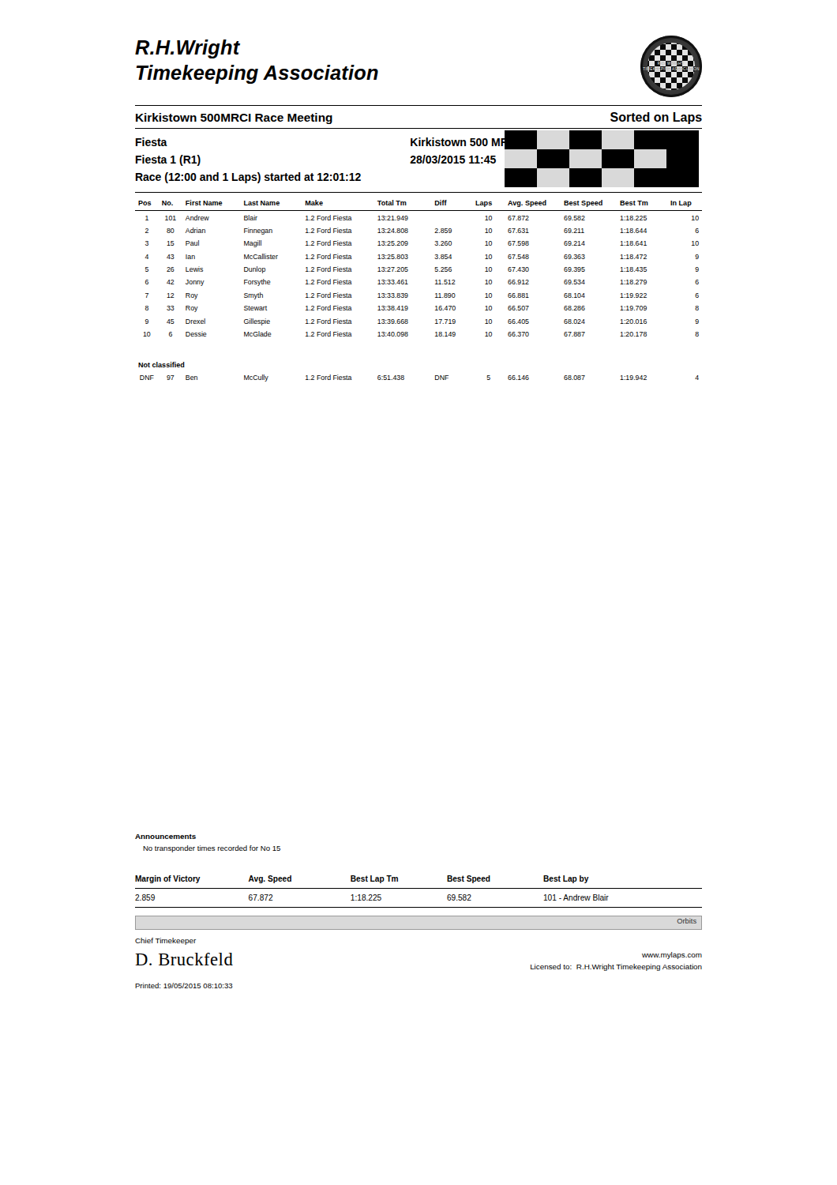R.H.Wright
Timekeeping Association
Kirkistown 500MRCI Race Meeting
Sorted on Laps
Fiesta
Kirkistown 500 MRCI 1.512 miles
Fiesta 1 (R1)
28/03/2015 11:45
Race (12:00 and 1 Laps) started at 12:01:12
| Pos | No. | First Name | Last Name | Make | Total Tm | Diff | Laps | Avg. Speed | Best Speed | Best Tm | In Lap |
| --- | --- | --- | --- | --- | --- | --- | --- | --- | --- | --- | --- |
| 1 | 101 | Andrew | Blair | 1.2 Ford Fiesta | 13:21.949 | | 10 | 67.872 | 69.582 | 1:18.225 | 10 |
| 2 | 80 | Adrian | Finnegan | 1.2 Ford Fiesta | 13:24.808 | 2.859 | 10 | 67.631 | 69.211 | 1:18.644 | 6 |
| 3 | 15 | Paul | Magill | 1.2 Ford Fiesta | 13:25.209 | 3.260 | 10 | 67.598 | 69.214 | 1:18.641 | 10 |
| 4 | 43 | Ian | McCallister | 1.2 Ford Fiesta | 13:25.803 | 3.854 | 10 | 67.548 | 69.363 | 1:18.472 | 9 |
| 5 | 26 | Lewis | Dunlop | 1.2 Ford Fiesta | 13:27.205 | 5.256 | 10 | 67.430 | 69.395 | 1:18.435 | 9 |
| 6 | 42 | Jonny | Forsythe | 1.2 Ford Fiesta | 13:33.461 | 11.512 | 10 | 66.912 | 69.534 | 1:18.279 | 6 |
| 7 | 12 | Roy | Smyth | 1.2 Ford Fiesta | 13:33.839 | 11.890 | 10 | 66.881 | 68.104 | 1:19.922 | 6 |
| 8 | 33 | Roy | Stewart | 1.2 Ford Fiesta | 13:38.419 | 16.470 | 10 | 66.507 | 68.286 | 1:19.709 | 8 |
| 9 | 45 | Drexel | Gillespie | 1.2 Ford Fiesta | 13:39.668 | 17.719 | 10 | 66.405 | 68.024 | 1:20.016 | 9 |
| 10 | 6 | Dessie | McGlade | 1.2 Ford Fiesta | 13:40.098 | 18.149 | 10 | 66.370 | 67.887 | 1:20.178 | 8 |
| Not classified |
| DNF | 97 | Ben | McCully | 1.2 Ford Fiesta | 6:51.438 | DNF | 5 | 66.146 | 68.087 | 1:19.942 | 4 |
Announcements
No transponder times recorded for No 15
| Margin of Victory | Avg. Speed | Best Lap Tm | Best Speed | Best Lap by |
| --- | --- | --- | --- | --- |
| 2.859 | 67.872 | 1:18.225 | 69.582 | 101 - Andrew Blair |
Orbits
Chief Timekeeper
D. Bruckfeld
Printed: 19/05/2015 08:10:33
www.mylaps.com
Licensed to: R.H.Wright Timekeeping Association